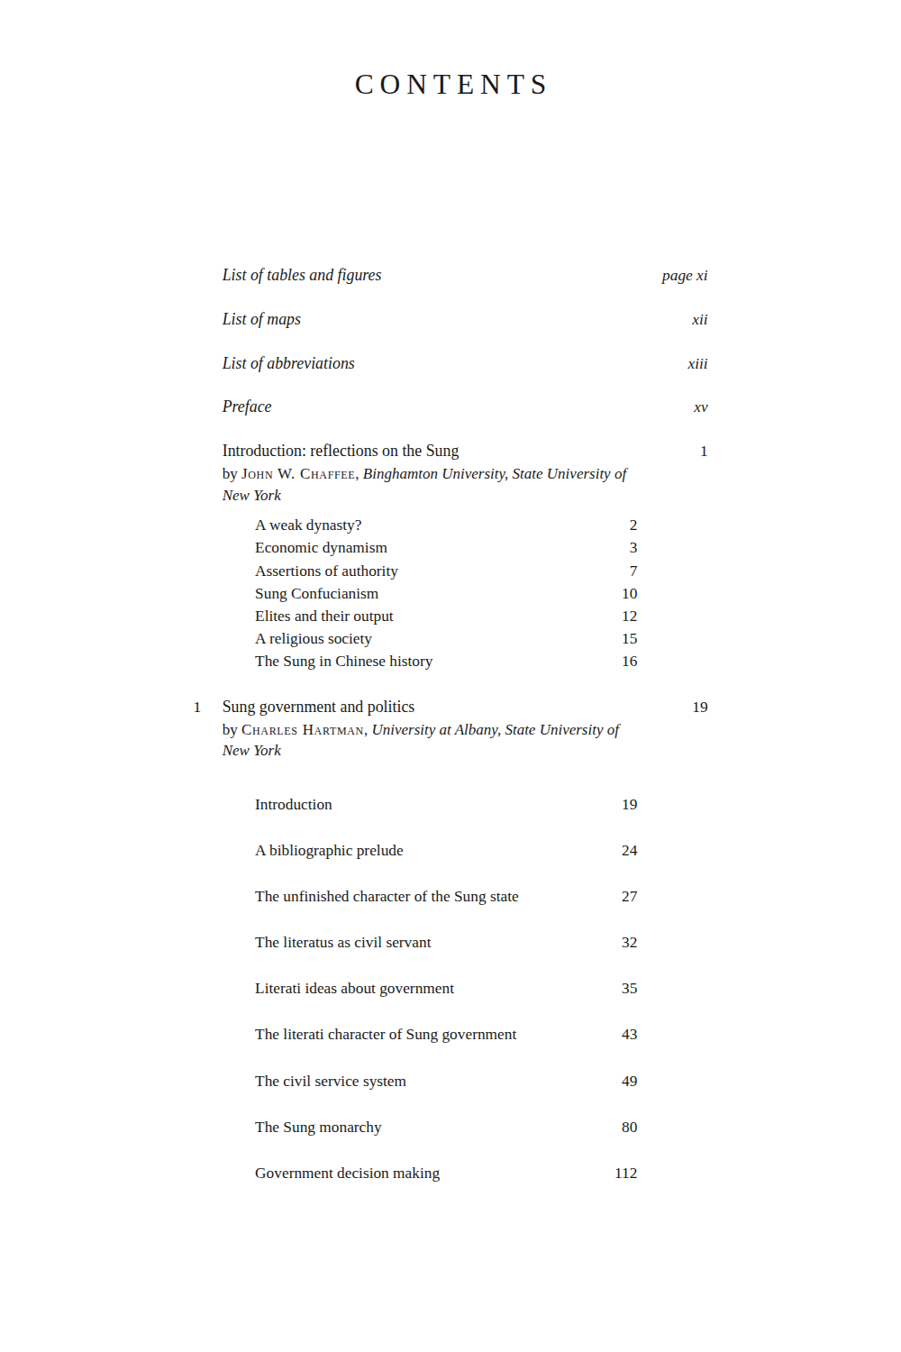CONTENTS
| | List of tables and figures | page xi |
| | List of maps | xii |
| | List of abbreviations | xiii |
| | Preface | xv |
| | Introduction: reflections on the Sung by John W. Chaffee , Binghamton University, State University of New York / A weak dynasty? / 2 / / Economic dynamism / 3 / / Assertions of authority / 7 / / Sung Confucianism / 10 / / Elites and their output / 12 / / A religious society / 15 / / The Sung in Chinese history / 16 / | 1 |
| 1 | Sung government and politics by Charles Hartman , University at Albany, State University of New York / Introduction / 19 / / A bibliographic prelude / 24 / / The unfinished character of the Sung state / 27 / / The literatus as civil servant / 32 / / Literati ideas about government / 35 / / The literati character of Sung government / 43 / / The civil service system / 49 / / The Sung monarchy / 80 / / Government decision making / 112 / | 19 |